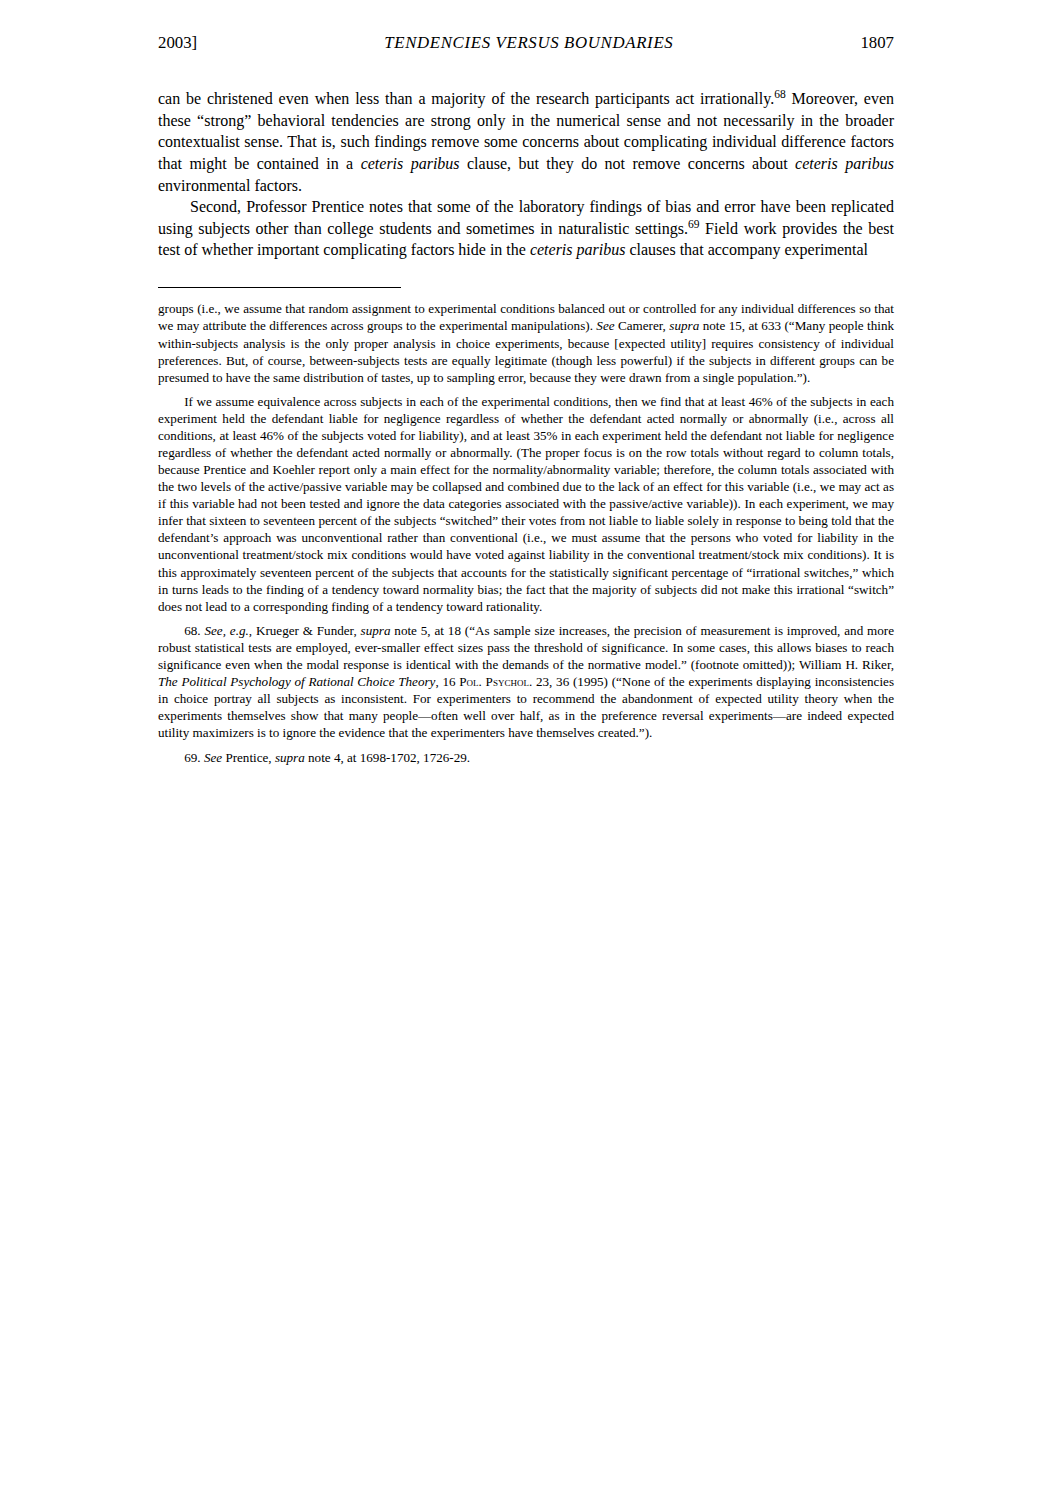2003] Tendencies Versus Boundaries 1807
can be christened even when less than a majority of the research participants act irrationally.68 Moreover, even these “strong” behavioral tendencies are strong only in the numerical sense and not necessarily in the broader contextualist sense. That is, such findings remove some concerns about complicating individual difference factors that might be contained in a ceteris paribus clause, but they do not remove concerns about ceteris paribus environmental factors.
Second, Professor Prentice notes that some of the laboratory findings of bias and error have been replicated using subjects other than college students and sometimes in naturalistic settings.69 Field work provides the best test of whether important complicating factors hide in the ceteris paribus clauses that accompany experimental
groups (i.e., we assume that random assignment to experimental conditions balanced out or controlled for any individual differences so that we may attribute the differences across groups to the experimental manipulations). See Camerer, supra note 15, at 633 (“Many people think within-subjects analysis is the only proper analysis in choice experiments, because [expected utility] requires consistency of individual preferences. But, of course, between-subjects tests are equally legitimate (though less powerful) if the subjects in different groups can be presumed to have the same distribution of tastes, up to sampling error, because they were drawn from a single population.”).
If we assume equivalence across subjects in each of the experimental conditions, then we find that at least 46% of the subjects in each experiment held the defendant liable for negligence regardless of whether the defendant acted normally or abnormally (i.e., across all conditions, at least 46% of the subjects voted for liability), and at least 35% in each experiment held the defendant not liable for negligence regardless of whether the defendant acted normally or abnormally. (The proper focus is on the row totals without regard to column totals, because Prentice and Koehler report only a main effect for the normality/abnormality variable; therefore, the column totals associated with the two levels of the active/passive variable may be collapsed and combined due to the lack of an effect for this variable (i.e., we may act as if this variable had not been tested and ignore the data categories associated with the passive/active variable)). In each experiment, we may infer that sixteen to seventeen percent of the subjects “switched” their votes from not liable to liable solely in response to being told that the defendant’s approach was unconventional rather than conventional (i.e., we must assume that the persons who voted for liability in the unconventional treatment/stock mix conditions would have voted against liability in the conventional treatment/stock mix conditions). It is this approximately seventeen percent of the subjects that accounts for the statistically significant percentage of “irrational switches,” which in turns leads to the finding of a tendency toward normality bias; the fact that the majority of subjects did not make this irrational “switch” does not lead to a corresponding finding of a tendency toward rationality.
68. See, e.g., Krueger & Funder, supra note 5, at 18 (“As sample size increases, the precision of measurement is improved, and more robust statistical tests are employed, ever-smaller effect sizes pass the threshold of significance. In some cases, this allows biases to reach significance even when the modal response is identical with the demands of the normative model.” (footnote omitted)); William H. Riker, The Political Psychology of Rational Choice Theory, 16 Pol. Psychol. 23, 36 (1995) (“None of the experiments displaying inconsistencies in choice portray all subjects as inconsistent. For experimenters to recommend the abandonment of expected utility theory when the experiments themselves show that many people—often well over half, as in the preference reversal experiments—are indeed expected utility maximizers is to ignore the evidence that the experimenters have themselves created.”).
69. See Prentice, supra note 4, at 1698-1702, 1726-29.